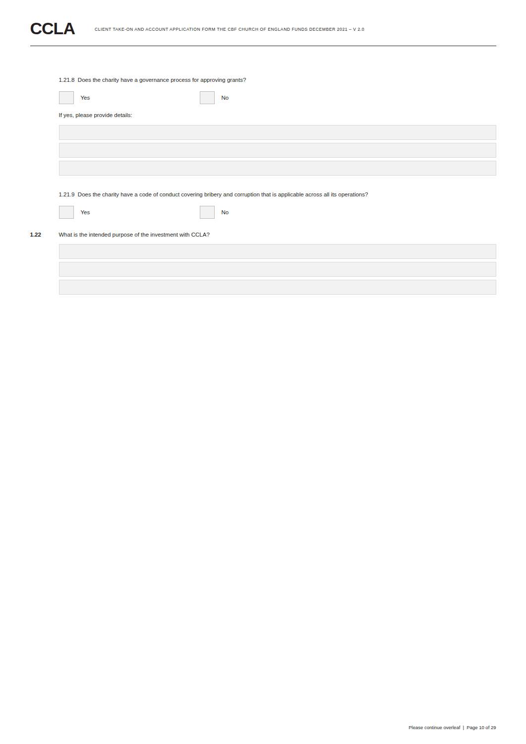CCLA
CLIENT TAKE-ON AND ACCOUNT APPLICATION FORM THE CBF CHURCH OF ENGLAND FUNDS DECEMBER 2021 – V 2.0
1.21.8 Does the charity have a governance process for approving grants?
Yes
No
If yes, please provide details:
1.21.9 Does the charity have a code of conduct covering bribery and corruption that is applicable across all its operations?
Yes
No
1.22
What is the intended purpose of the investment with CCLA?
Please continue overleaf | Page 10 of 29